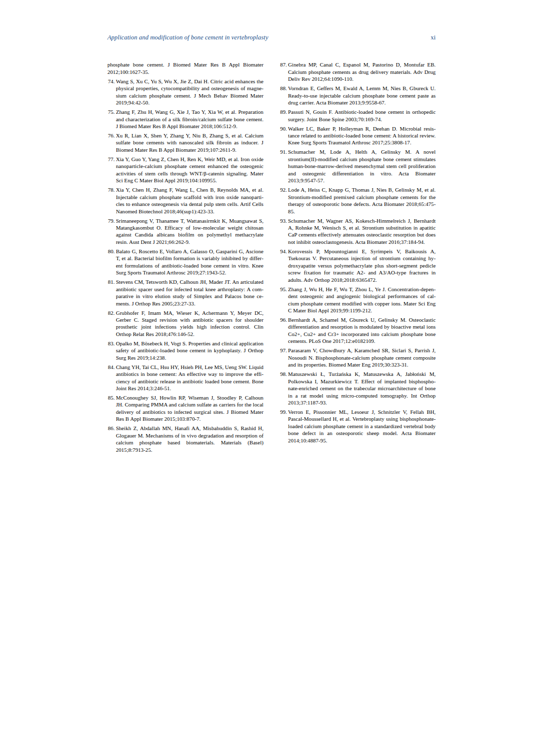Application and modification of bone cement in vertebroplasty
xi
phosphate bone cement. J Biomed Mater Res B Appl Biomater 2012;100:1627-35.
74 Wang S, Xu C, Yu S, Wu X, Jie Z, Dai H. Citric acid enhances the physical properties, cytocompatibility and osteogenesis of magnesium calcium phosphate cement. J Mech Behav Biomed Mater 2019;94:42-50.
75 Zhang F, Zhu H, Wang G, Xie J, Tao Y, Xia W, et al. Preparation and characterization of a silk fibroin/calcium sulfate bone cement. J Biomed Mater Res B Appl Biomater 2018;106:512-9.
76 Xu R, Lian X, Shen Y, Zhang Y, Niu B, Zhang S, et al. Calcium sulfate bone cements with nanoscaled silk fibroin as inducer. J Biomed Mater Res B Appl Biomater 2019;107:2611-9.
77 Xia Y, Guo Y, Yang Z, Chen H, Ren K, Weir MD, et al. Iron oxide nanoparticle-calcium phosphate cement enhanced the osteogenic activities of stem cells through WNT/β-catenin signaling. Mater Sci Eng C Mater Biol Appl 2019;104:109955.
78 Xia Y, Chen H, Zhang F, Wang L, Chen B, Reynolds MA, et al. Injectable calcium phosphate scaffold with iron oxide nanoparticles to enhance osteogenesis via dental pulp stem cells. Artif Cells Nanomed Biotechnol 2018;46(sup1):423-33.
79 Srimaneepong V, Thanamee T, Wattanasirmkit K, Muangsawat S, Matangkasombut O. Efficacy of low-molecular weight chitosan against Candida albicans biofilm on polymethyl methacrylate resin. Aust Dent J 2021;66:262-9.
80 Balato G, Roscetto E, Vollaro A, Galasso O, Gasparini G, Ascione T, et al. Bacterial biofilm formation is variably inhibited by different formulations of antibiotic-loaded bone cement in vitro. Knee Surg Sports Traumatol Arthrosc 2019;27:1943-52.
81 Stevens CM, Tetsworth KD, Calhoun JH, Mader JT. An articulated antibiotic spacer used for infected total knee arthroplasty: A comparative in vitro elution study of Simplex and Palacos bone cements. J Orthop Res 2005;23:27-33.
82 Grubhofer F, Imam MA, Wieser K, Achermann Y, Meyer DC, Gerber C. Staged revision with antibiotic spacers for shoulder prosthetic joint infections yields high infection control. Clin Orthop Relat Res 2018;476:146-52.
83 Opalko M, Bösebeck H, Vogt S. Properties and clinical application safety of antibiotic-loaded bone cement in kyphoplasty. J Orthop Surg Res 2019;14:238.
84 Chang YH, Tai CL, Hsu HY, Hsieh PH, Lee MS, Ueng SW. Liquid antibiotics in bone cement: An effective way to improve the efficiency of antibiotic release in antibiotic loaded bone cement. Bone Joint Res 2014;3:246-51.
85 McConoughey SJ, Howlin RP, Wiseman J, Stoodley P, Calhoun JH. Comparing PMMA and calcium sulfate as carriers for the local delivery of antibiotics to infected surgical sites. J Biomed Mater Res B Appl Biomater 2015;103:870-7.
86 Sheikh Z, Abdallah MN, Hanafi AA, Misbahuddin S, Rashid H, Glogauer M. Mechanisms of in vivo degradation and resorption of calcium phosphate based biomaterials. Materials (Basel) 2015;8:7913-25.
87 Ginebra MP, Canal C, Espanol M, Pastorino D, Montufar EB. Calcium phosphate cements as drug delivery materials. Adv Drug Deliv Rev 2012;64:1090-110.
88 Vorndran E, Geffers M, Ewald A, Lemm M, Nies B, Gbureck U. Ready-to-use injectable calcium phosphate bone cement paste as drug carrier. Acta Biomater 2013;9:9558-67.
89 Passuti N, Gouin F. Antibiotic-loaded bone cement in orthopedic surgery. Joint Bone Spine 2003;70:169-74.
90 Walker LC, Baker P, Holleyman R, Deehan D. Microbial resistance related to antibiotic-loaded bone cement: A historical review. Knee Surg Sports Traumatol Arthrosc 2017;25:3808-17.
91 Schumacher M, Lode A, Helth A, Gelinsky M. A novel strontium(II)-modified calcium phosphate bone cement stimulates human-bone-marrow-derived mesenchymal stem cell proliferation and osteogenic differentiation in vitro. Acta Biomater 2013;9:9547-57.
92 Lode A, Heiss C, Knapp G, Thomas J, Nies B, Gelinsky M, et al. Strontium-modified premixed calcium phosphate cements for the therapy of osteoporotic bone defects. Acta Biomater 2018;65:475-85.
93 Schumacher M, Wagner AS, Kokesch-Himmelreich J, Bernhardt A, Rohnke M, Wenisch S, et al. Strontium substitution in apatitic CaP cements effectively attenuates osteoclastic resorption but does not inhibit osteoclastogenesis. Acta Biomater 2016;37:184-94.
94 Korovessis P, Mpountogianni E, Syrimpeis V, Baikousis A, Tsekouras V. Percutaneous injection of strontium containing hydroxyapatite versus polymethacrylate plus short-segment pedicle screw fixation for traumatic A2- and A3/AO-type fractures in adults. Adv Orthop 2018;2018:6365472.
95 Zhang J, Wu H, He F, Wu T, Zhou L, Ye J. Concentration-dependent osteogenic and angiogenic biological performances of calcium phosphate cement modified with copper ions. Mater Sci Eng C Mater Biol Appl 2019;99:1199-212.
96 Bernhardt A, Schamel M, Gbureck U, Gelinsky M. Osteoclastic differentiation and resorption is modulated by bioactive metal ions Co2+, Cu2+ and Cr3+ incorporated into calcium phosphate bone cements. PLoS One 2017;12:e0182109.
97 Parasaram V, Chowdhury A, Karamched SR, Siclari S, Parrish J, Nosoudi N. Bisphosphonate-calcium phosphate cement composite and its properties. Biomed Mater Eng 2019;30:323-31.
98 Matuszewski Ł, Turżańska K, Matuszewska A, Jabłoński M, Polkowska I, Mazurkiewicz T. Effect of implanted bisphosphonate-enriched cement on the trabecular microarchitecture of bone in a rat model using micro-computed tomography. Int Orthop 2013;37:1187-93.
99 Verron E, Pissonnier ML, Lesoeur J, Schnitzler V, Fellah BH, Pascal-Moussellard H, et al. Vertebroplasty using bisphosphonate-loaded calcium phosphate cement in a standardized vertebral body bone defect in an osteoporotic sheep model. Acta Biomater 2014;10:4887-95.